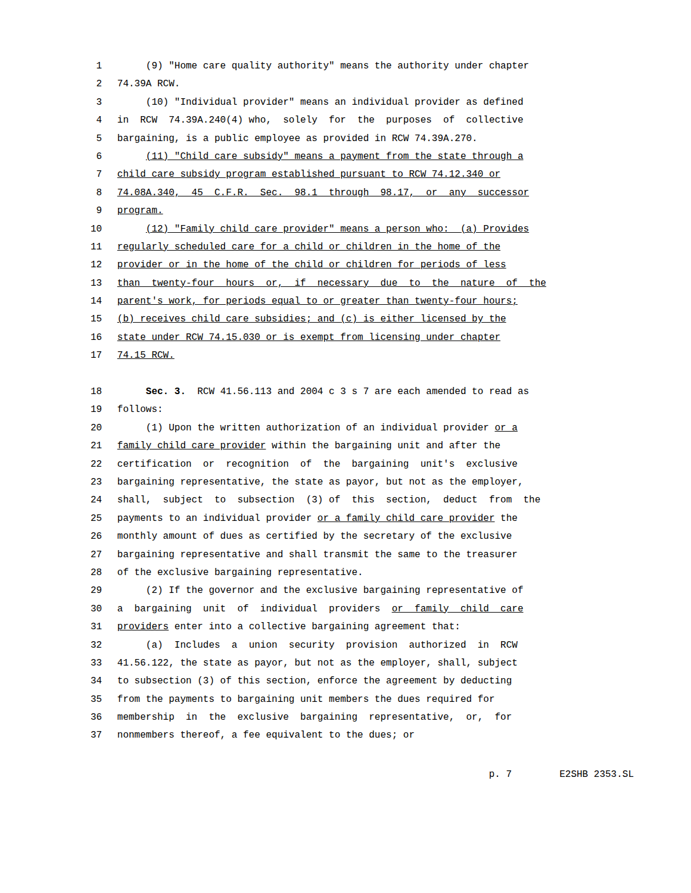1 (9) "Home care quality authority" means the authority under chapter
274.39A RCW.
3 (10) "Individual provider" means an individual provider as defined
4 in RCW 74.39A.240(4) who, solely for the purposes of collective
5 bargaining, is a public employee as provided in RCW 74.39A.270.
6 (11) "Child care subsidy" means a payment from the state through a
7 child care subsidy program established pursuant to RCW 74.12.340 or
874.08A.340, 45 C.F.R. Sec. 98.1 through 98.17, or any successor
9 program.
10 (12) "Family child care provider" means a person who: (a) Provides
11 regularly scheduled care for a child or children in the home of the
12 provider or in the home of the child or children for periods of less
13 than twenty-four hours or, if necessary due to the nature of the
14 parent's work, for periods equal to or greater than twenty-four hours;
15(b) receives child care subsidies; and (c) is either licensed by the
16 state under RCW 74.15.030 or is exempt from licensing under chapter
1774.15 RCW.
18 Sec. 3. RCW 41.56.113 and 2004 c 3 s 7 are each amended to read as
19 follows:
20 (1) Upon the written authorization of an individual provider or a
21 family child care provider within the bargaining unit and after the
22 certification or recognition of the bargaining unit's exclusive
23 bargaining representative, the state as payor, but not as the employer,
24 shall, subject to subsection (3) of this section, deduct from the
25 payments to an individual provider or a family child care provider the
26 monthly amount of dues as certified by the secretary of the exclusive
27 bargaining representative and shall transmit the same to the treasurer
28 of the exclusive bargaining representative.
29 (2) If the governor and the exclusive bargaining representative of
30 a bargaining unit of individual providers or family child care
31 providers enter into a collective bargaining agreement that:
32 (a) Includes a union security provision authorized in RCW
3341.56.122, the state as payor, but not as the employer, shall, subject
34 to subsection (3) of this section, enforce the agreement by deducting
35 from the payments to bargaining unit members the dues required for
36 membership in the exclusive bargaining representative, or, for
37 nonmembers thereof, a fee equivalent to the dues; or
p. 7 E2SHB 2353.SL